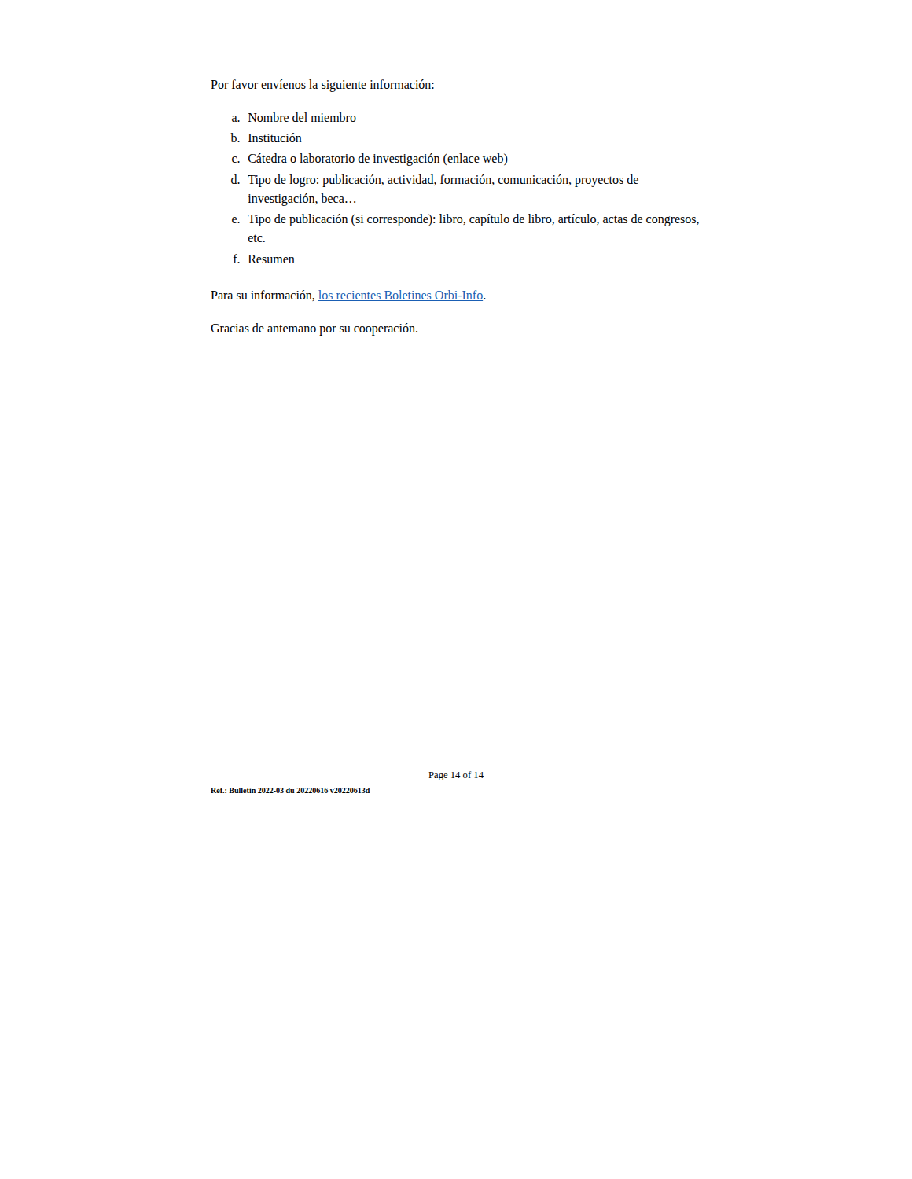Por favor envíenos la siguiente información:
Nombre del miembro
Institución
Cátedra o laboratorio de investigación (enlace web)
Tipo de logro: publicación, actividad, formación, comunicación, proyectos de investigación, beca…
Tipo de publicación (si corresponde): libro, capítulo de libro, artículo, actas de congresos, etc.
Resumen
Para su información, los recientes Boletines Orbi-Info.
Gracias de antemano por su cooperación.
Page 14 of 14
Réf.: Bulletin 2022-03 du 20220616 v20220613d